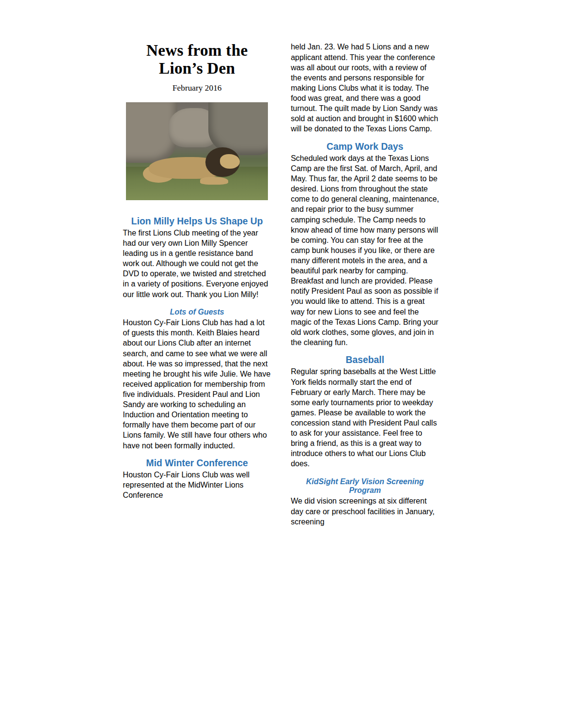News from the Lion’s Den
February 2016
Lion Milly Helps Us Shape Up
The first Lions Club meeting of the year had our very own Lion Milly Spencer leading us in a gentle resistance band work out. Although we could not get the DVD to operate, we twisted and stretched in a variety of positions. Everyone enjoyed our little work out. Thank you Lion Milly!
Lots of Guests
Houston Cy-Fair Lions Club has had a lot of guests this month. Keith Blaies heard about our Lions Club after an internet search, and came to see what we were all about. He was so impressed, that the next meeting he brought his wife Julie. We have received application for membership from five individuals. President Paul and Lion Sandy are working to scheduling an Induction and Orientation meeting to formally have them become part of our Lions family. We still have four others who have not been formally inducted.
Mid Winter Conference
Houston Cy-Fair Lions Club was well represented at the MidWinter Lions Conference
held Jan. 23. We had 5 Lions and a new applicant attend. This year the conference was all about our roots, with a review of the events and persons responsible for making Lions Clubs what it is today. The food was great, and there was a good turnout. The quilt made by Lion Sandy was sold at auction and brought in $1600 which will be donated to the Texas Lions Camp.
Camp Work Days
Scheduled work days at the Texas Lions Camp are the first Sat. of March, April, and May. Thus far, the April 2 date seems to be desired. Lions from throughout the state come to do general cleaning, maintenance, and repair prior to the busy summer camping schedule. The Camp needs to know ahead of time how many persons will be coming. You can stay for free at the camp bunk houses if you like, or there are many different motels in the area, and a beautiful park nearby for camping. Breakfast and lunch are provided. Please notify President Paul as soon as possible if you would like to attend. This is a great way for new Lions to see and feel the magic of the Texas Lions Camp. Bring your old work clothes, some gloves, and join in the cleaning fun.
Baseball
Regular spring baseballs at the West Little York fields normally start the end of February or early March. There may be some early tournaments prior to weekday games. Please be available to work the concession stand with President Paul calls to ask for your assistance. Feel free to bring a friend, as this is a great way to introduce others to what our Lions Club does.
KidSight Early Vision Screening Program
We did vision screenings at six different day care or preschool facilities in January, screening